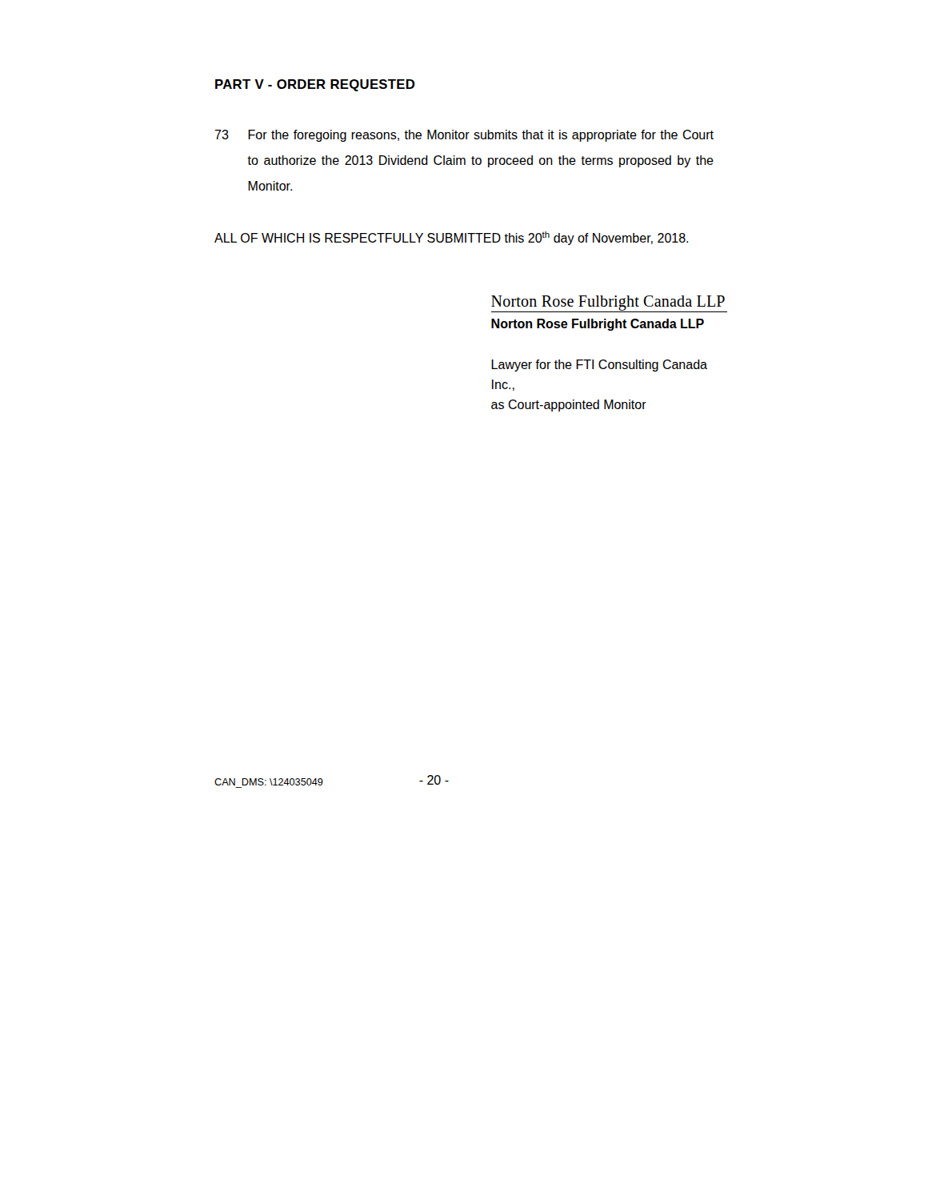PART V - ORDER REQUESTED
73
For the foregoing reasons, the Monitor submits that it is appropriate for the Court to authorize the 2013 Dividend Claim to proceed on the terms proposed by the Monitor.
ALL OF WHICH IS RESPECTFULLY SUBMITTED this 20th day of November, 2018.
Norton Rose Fulbright Canada LLP
Norton Rose Fulbright Canada LLP
Lawyer for the FTI Consulting Canada Inc.,
as Court-appointed Monitor
CAN_DMS: \124035049
- 20 -